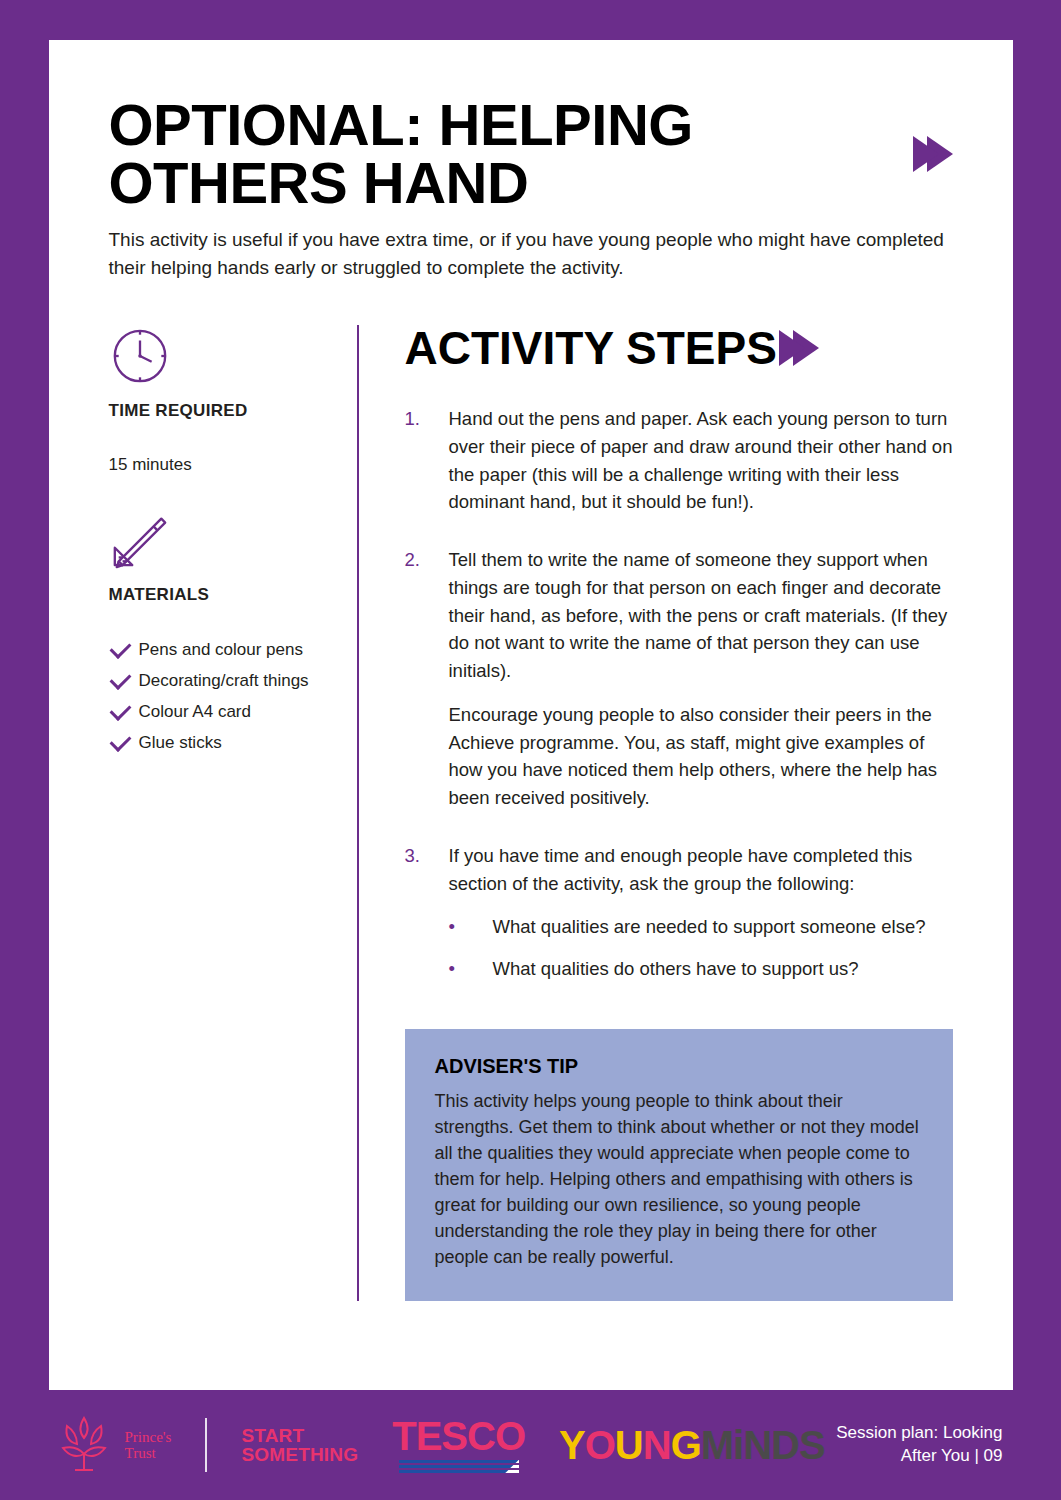Optional: Helping Others Hand
This activity is useful if you have extra time, or if you have young people who might have completed their helping hands early or struggled to complete the activity.
Time required
15 minutes
Materials
Pens and colour pens
Decorating/craft things
Colour A4 card
Glue sticks
Activity steps
Hand out the pens and paper. Ask each young person to turn over their piece of paper and draw around their other hand on the paper (this will be a challenge writing with their less dominant hand, but it should be fun!).
Tell them to write the name of someone they support when things are tough for that person on each finger and decorate their hand, as before, with the pens or craft materials. (If they do not want to write the name of that person they can use initials).
Encourage young people to also consider their peers in the Achieve programme. You, as staff, might give examples of how you have noticed them help others, where the help has been received positively.
If you have time and enough people have completed this section of the activity, ask the group the following:
What qualities are needed to support someone else?
What qualities do others have to support us?
Adviser's tip
This activity helps young people to think about their strengths. Get them to think about whether or not they model all the qualities they would appreciate when people come to them for help. Helping others and empathising with others is great for building our own resilience, so young people understanding the role they play in being there for other people can be really powerful.
Prince's
Trust
Start
Something
TESCO
YOUNGMiNDS
Session plan: Looking
After You | 09